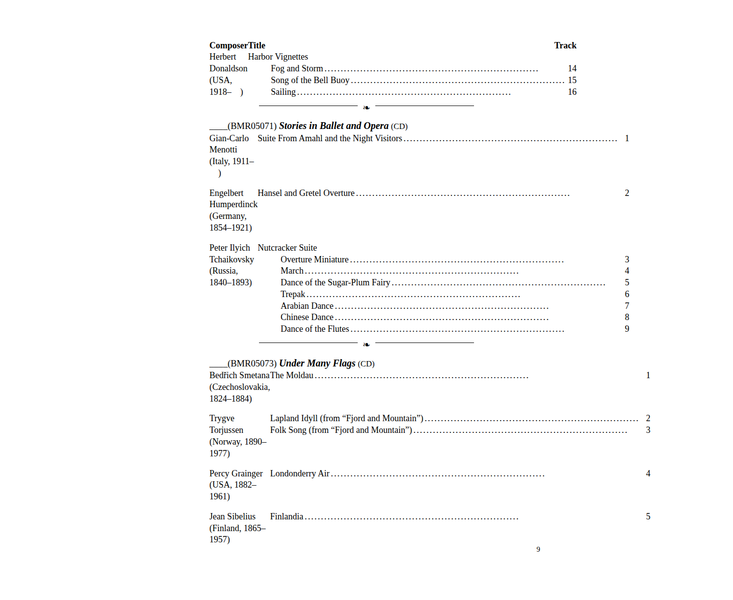| Composer | Title Track |
| Herbert Donaldson (USA, 1918– ) | Harbor Vignettes Fog and Storm .................................................................. 14 Song of the Bell Buoy .................................................................. 15 Sailing .................................................................. 16 |
❧
____(BMR05071) Stories in Ballet and Opera (CD)
| Gian-Carlo Menotti (Italy, 1911– ) | Suite From Amahl and the Night Visitors .................................................................. 1 |
| Engelbert Humperdinck (Germany, 1854–1921) | Hansel and Gretel Overture .................................................................. 2 |
| Peter Ilyich Tchaikovsky (Russia, 1840–1893) | Nutcracker Suite Overture Miniature .................................................................. 3 March .................................................................. 4 Dance of the Sugar-Plum Fairy .................................................................. 5 Trepak .................................................................. 6 Arabian Dance .................................................................. 7 Chinese Dance .................................................................. 8 Dance of the Flutes .................................................................. 9 |
❧
____(BMR05073) Under Many Flags (CD)
| Bedřich Smetana (Czechoslovakia, 1824–1884) | The Moldau .................................................................. 1 |
| Trygve Torjussen (Norway, 1890–1977) | Lapland Idyll (from “Fjord and Mountain”) .................................................................. 2 Folk Song (from “Fjord and Mountain”) .................................................................. 3 |
| Percy Grainger (USA, 1882–1961) | Londonderry Air .................................................................. 4 |
| Jean Sibelius (Finland, 1865–1957) | Finlandia .................................................................. 5 |
9